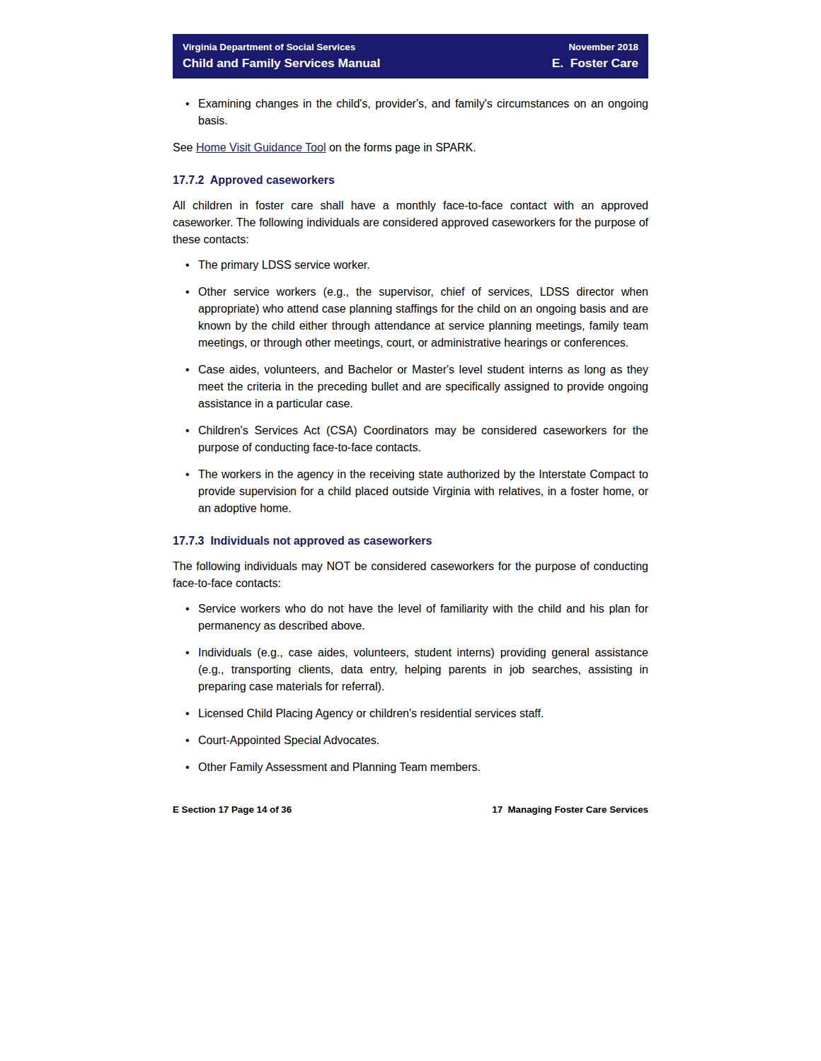Virginia Department of Social Services
Child and Family Services Manual
November 2018
E. Foster Care
Examining changes in the child's, provider's, and family's circumstances on an ongoing basis.
See Home Visit Guidance Tool on the forms page in SPARK.
17.7.2 Approved caseworkers
All children in foster care shall have a monthly face-to-face contact with an approved caseworker. The following individuals are considered approved caseworkers for the purpose of these contacts:
The primary LDSS service worker.
Other service workers (e.g., the supervisor, chief of services, LDSS director when appropriate) who attend case planning staffings for the child on an ongoing basis and are known by the child either through attendance at service planning meetings, family team meetings, or through other meetings, court, or administrative hearings or conferences.
Case aides, volunteers, and Bachelor or Master's level student interns as long as they meet the criteria in the preceding bullet and are specifically assigned to provide ongoing assistance in a particular case.
Children's Services Act (CSA) Coordinators may be considered caseworkers for the purpose of conducting face-to-face contacts.
The workers in the agency in the receiving state authorized by the Interstate Compact to provide supervision for a child placed outside Virginia with relatives, in a foster home, or an adoptive home.
17.7.3 Individuals not approved as caseworkers
The following individuals may NOT be considered caseworkers for the purpose of conducting face-to-face contacts:
Service workers who do not have the level of familiarity with the child and his plan for permanency as described above.
Individuals (e.g., case aides, volunteers, student interns) providing general assistance (e.g., transporting clients, data entry, helping parents in job searches, assisting in preparing case materials for referral).
Licensed Child Placing Agency or children's residential services staff.
Court-Appointed Special Advocates.
Other Family Assessment and Planning Team members.
E Section 17 Page 14 of 36
17 Managing Foster Care Services